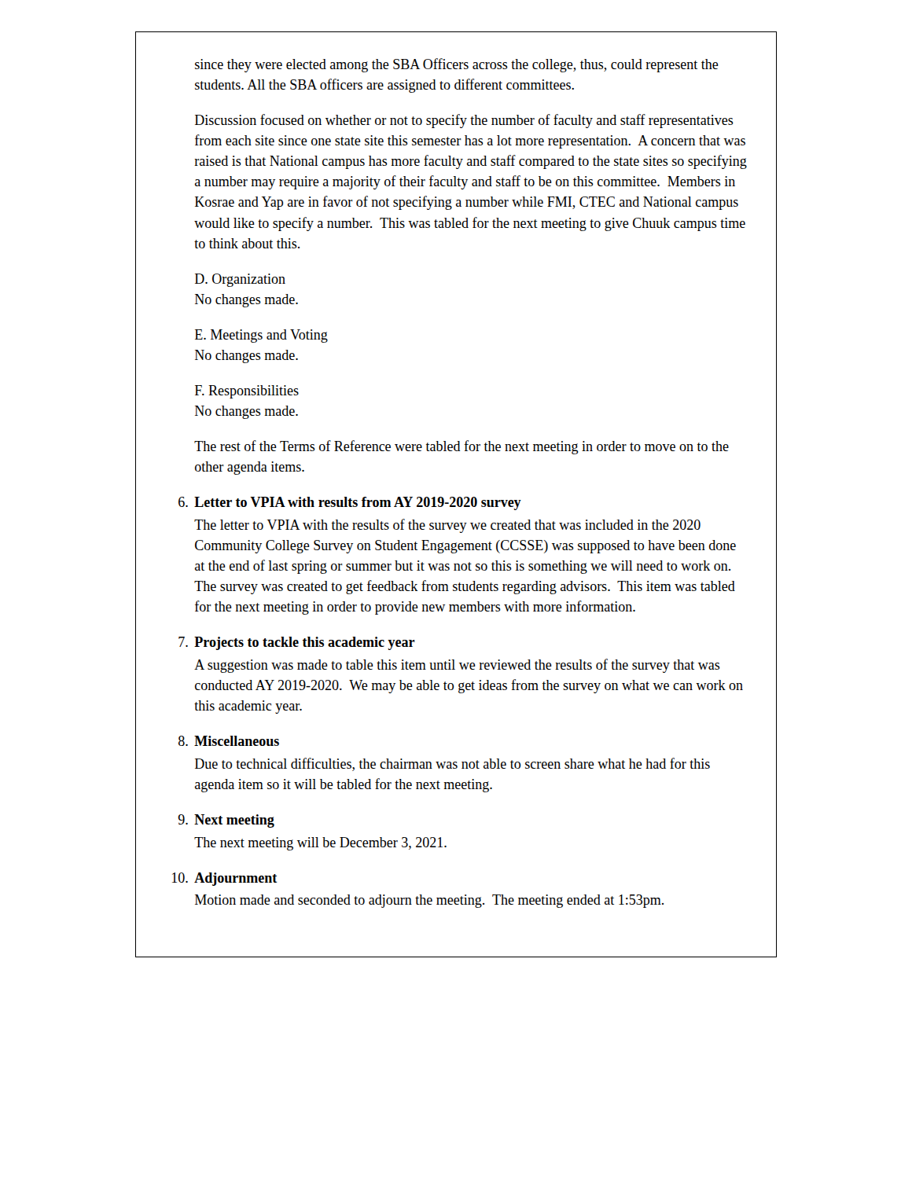since they were elected among the SBA Officers across the college, thus, could represent the students. All the SBA officers are assigned to different committees.
Discussion focused on whether or not to specify the number of faculty and staff representatives from each site since one state site this semester has a lot more representation. A concern that was raised is that National campus has more faculty and staff compared to the state sites so specifying a number may require a majority of their faculty and staff to be on this committee. Members in Kosrae and Yap are in favor of not specifying a number while FMI, CTEC and National campus would like to specify a number. This was tabled for the next meeting to give Chuuk campus time to think about this.
D. Organization
No changes made.
E. Meetings and Voting
No changes made.
F. Responsibilities
No changes made.
The rest of the Terms of Reference were tabled for the next meeting in order to move on to the other agenda items.
6.
Letter to VPIA with results from AY 2019-2020 survey
The letter to VPIA with the results of the survey we created that was included in the 2020 Community College Survey on Student Engagement (CCSSE) was supposed to have been done at the end of last spring or summer but it was not so this is something we will need to work on. The survey was created to get feedback from students regarding advisors. This item was tabled for the next meeting in order to provide new members with more information.
7.
Projects to tackle this academic year
A suggestion was made to table this item until we reviewed the results of the survey that was conducted AY 2019-2020. We may be able to get ideas from the survey on what we can work on this academic year.
8.
Miscellaneous
Due to technical difficulties, the chairman was not able to screen share what he had for this agenda item so it will be tabled for the next meeting.
9.
Next meeting
The next meeting will be December 3, 2021.
10.
Adjournment
Motion made and seconded to adjourn the meeting. The meeting ended at 1:53pm.